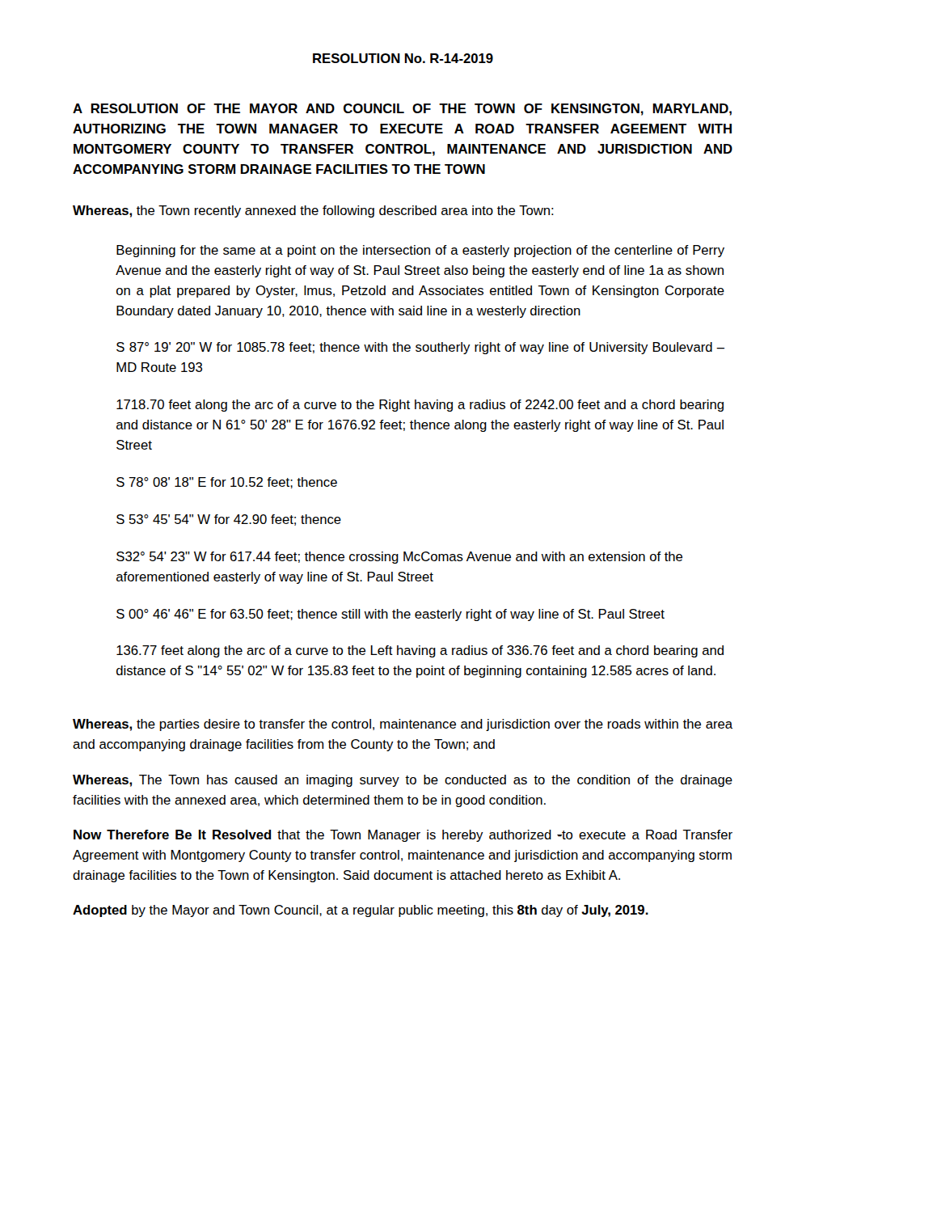RESOLUTION No. R-14-2019
A RESOLUTION OF THE MAYOR AND COUNCIL OF THE TOWN OF KENSINGTON, MARYLAND, AUTHORIZING THE TOWN MANAGER TO EXECUTE A ROAD TRANSFER AGEEMENT WITH MONTGOMERY COUNTY TO TRANSFER CONTROL, MAINTENANCE AND JURISDICTION AND ACCOMPANYING STORM DRAINAGE FACILITIES TO THE TOWN
Whereas, the Town recently annexed the following described area into the Town:
Beginning for the same at a point on the intersection of a easterly projection of the centerline of Perry Avenue and the easterly right of way of St. Paul Street also being the easterly end of line 1a as shown on a plat prepared by Oyster, lmus, Petzold and Associates entitled Town of Kensington Corporate Boundary dated January 10, 2010, thence with said line in a westerly direction
S 87° 19' 20" W for 1085.78 feet; thence with the southerly right of way line of University Boulevard – MD Route 193
1718.70 feet along the arc of a curve to the Right having a radius of 2242.00 feet and a chord bearing and distance or N 61° 50' 28" E for 1676.92 feet; thence along the easterly right of way line of St. Paul Street
S 78° 08' 18" E for 10.52 feet; thence
S 53° 45' 54" W for 42.90 feet; thence
S32° 54' 23" W for 617.44 feet; thence crossing McComas Avenue and with an extension of the
aforementioned easterly of way line of St. Paul Street
S 00° 46' 46" E for 63.50 feet; thence still with the easterly right of way line of St. Paul Street
136.77 feet along the arc of a curve to the Left having a radius of 336.76 feet and a chord bearing and distance of S "14° 55' 02" W for 135.83 feet to the point of beginning containing 12.585 acres of land.
Whereas, the parties desire to transfer the control, maintenance and jurisdiction over the roads within the area and accompanying drainage facilities from the County to the Town; and
Whereas, The Town has caused an imaging survey to be conducted as to the condition of the drainage facilities with the annexed area, which determined them to be in good condition.
Now Therefore Be It Resolved that the Town Manager is hereby authorized -to execute a Road Transfer Agreement with Montgomery County to transfer control, maintenance and jurisdiction and accompanying storm drainage facilities to the Town of Kensington. Said document is attached hereto as Exhibit A.
Adopted by the Mayor and Town Council, at a regular public meeting, this 8th day of July, 2019.